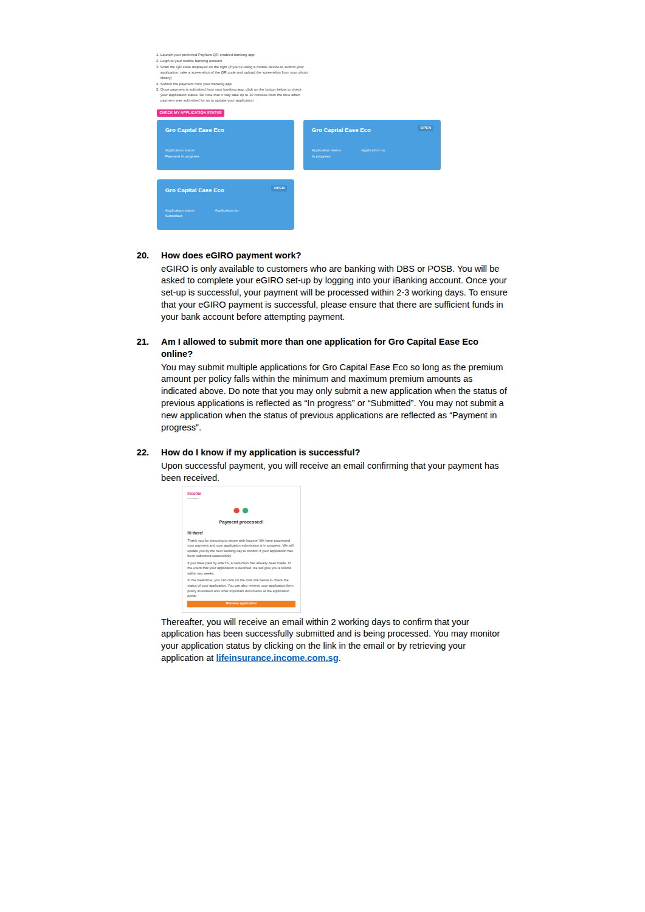Launch your preferred PayNow QR-enabled banking app
Login to your mobile banking account
Scan the QR code displayed on the right (if you're using a mobile device to submit your application, take a screenshot of the QR code and upload the screenshot from your photo library)
Submit the payment from your banking app
Once payment is submitted from your banking app, click on the button below to check your application status. Do note that it may take up to 10 minutes from the time when payment was submitted for us to update your application
CHECK MY APPLICATION STATUS
Gro Capital Ease Eco
Application status Payment in progress
OPEN
Gro Capital Ease Eco
Application status In progress
Application no.
OPEN
Gro Capital Ease Eco
Application status Submitted
Application no.
How does eGIRO payment work?
eGIRO is only available to customers who are banking with DBS or POSB. You will be asked to complete your eGIRO set-up by logging into your iBanking account. Once your set-up is successful, your payment will be processed within 2-3 working days. To ensure that your eGIRO payment is successful, please ensure that there are sufficient funds in your bank account before attempting payment.
Am I allowed to submit more than one application for Gro Capital Ease Eco online?
You may submit multiple applications for Gro Capital Ease Eco so long as the premium amount per policy falls within the minimum and maximum premium amounts as indicated above. Do note that you may only submit a new application when the status of previous applications is reflected as “In progress” or “Submitted”. You may not submit a new application when the status of previous applications are reflected as “Payment in progress”.
How do I know if my application is successful?
Upon successful payment, you will receive an email confirming that your payment has been received.
incomeinsurance
●●
Payment processed!
Hi there!
Thank you for choosing to insure with Income! We have processed your payment and your application submission is in progress. We will update you by the next working day to confirm if your application has been submitted successfully.
If you have paid by eNETS, a deduction has already been made. In the event that your application is declined, we will give you a refund within two weeks.
In the meantime, you can click on the URL link below to check the status of your application. You can also retrieve your application form, policy illustration and other important documents at the application portal
Retrieve application
Thereafter, you will receive an email within 2 working days to confirm that your application has been successfully submitted and is being processed. You may monitor your application status by clicking on the link in the email or by retrieving your application at lifeinsurance.income.com.sg.